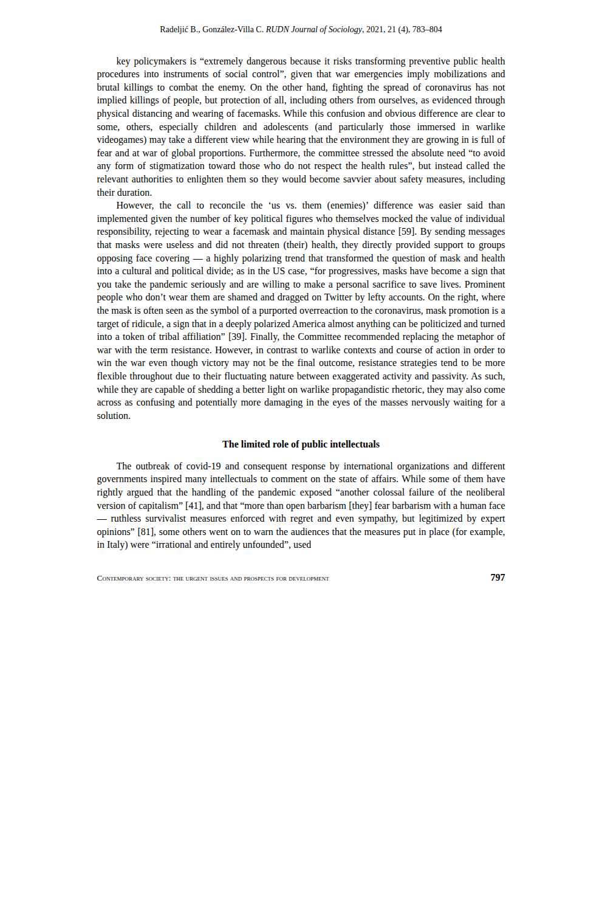Radeljić B., González-Villa C. RUDN Journal of Sociology, 2021, 21 (4), 783–804
key policymakers is “extremely dangerous because it risks transforming preventive public health procedures into instruments of social control”, given that war emergencies imply mobilizations and brutal killings to combat the enemy. On the other hand, fighting the spread of coronavirus has not implied killings of people, but protection of all, including others from ourselves, as evidenced through physical distancing and wearing of facemasks. While this confusion and obvious difference are clear to some, others, especially children and adolescents (and particularly those immersed in warlike videogames) may take a different view while hearing that the environment they are growing in is full of fear and at war of global proportions. Furthermore, the committee stressed the absolute need “to avoid any form of stigmatization toward those who do not respect the health rules”, but instead called the relevant authorities to enlighten them so they would become savvier about safety measures, including their duration.
However, the call to reconcile the ‘us vs. them (enemies)’ difference was easier said than implemented given the number of key political figures who themselves mocked the value of individual responsibility, rejecting to wear a facemask and maintain physical distance [59]. By sending messages that masks were useless and did not threaten (their) health, they directly provided support to groups opposing face covering — a highly polarizing trend that transformed the question of mask and health into a cultural and political divide; as in the US case, “for progressives, masks have become a sign that you take the pandemic seriously and are willing to make a personal sacrifice to save lives. Prominent people who don’t wear them are shamed and dragged on Twitter by lefty accounts. On the right, where the mask is often seen as the symbol of a purported overreaction to the coronavirus, mask promotion is a target of ridicule, a sign that in a deeply polarized America almost anything can be politicized and turned into a token of tribal affiliation” [39]. Finally, the Committee recommended replacing the metaphor of war with the term resistance. However, in contrast to warlike contexts and course of action in order to win the war even though victory may not be the final outcome, resistance strategies tend to be more flexible throughout due to their fluctuating nature between exaggerated activity and passivity. As such, while they are capable of shedding a better light on warlike propagandistic rhetoric, they may also come across as confusing and potentially more damaging in the eyes of the masses nervously waiting for a solution.
The limited role of public intellectuals
The outbreak of covid-19 and consequent response by international organizations and different governments inspired many intellectuals to comment on the state of affairs. While some of them have rightly argued that the handling of the pandemic exposed “another colossal failure of the neoliberal version of capitalism” [41], and that “more than open barbarism [they] fear barbarism with a human face — ruthless survivalist measures enforced with regret and even sympathy, but legitimized by expert opinions” [81], some others went on to warn the audiences that the measures put in place (for example, in Italy) were “irrational and entirely unfounded”, used
Contemporary society: the urgent issues and prospects for development 797